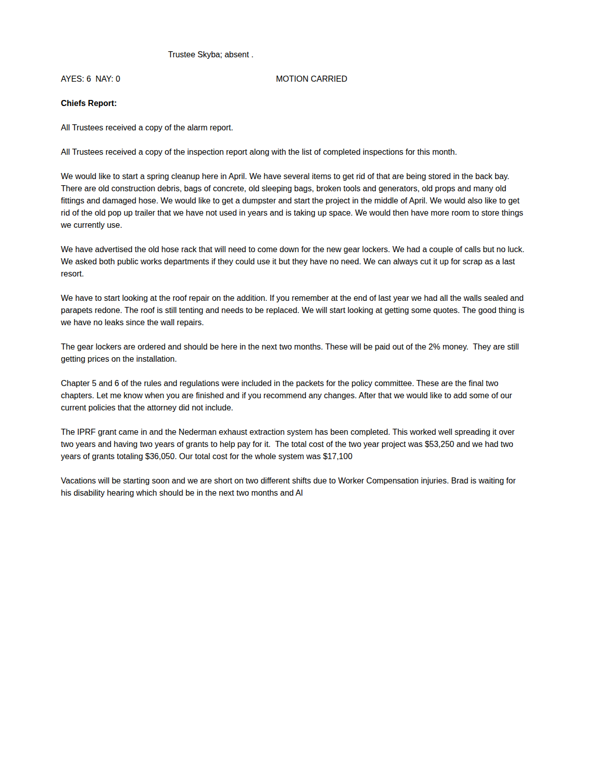Trustee Skyba; absent .
AYES: 6 NAY: 0MOTION CARRIED
Chiefs Report:
All Trustees received a copy of the alarm report.
All Trustees received a copy of the inspection report along with the list of completed inspections for this month.
We would like to start a spring cleanup here in April. We have several items to get rid of that are being stored in the back bay. There are old construction debris, bags of concrete, old sleeping bags, broken tools and generators, old props and many old fittings and damaged hose. We would like to get a dumpster and start the project in the middle of April. We would also like to get rid of the old pop up trailer that we have not used in years and is taking up space. We would then have more room to store things we currently use.
We have advertised the old hose rack that will need to come down for the new gear lockers. We had a couple of calls but no luck. We asked both public works departments if they could use it but they have no need. We can always cut it up for scrap as a last resort.
We have to start looking at the roof repair on the addition. If you remember at the end of last year we had all the walls sealed and parapets redone. The roof is still tenting and needs to be replaced. We will start looking at getting some quotes. The good thing is we have no leaks since the wall repairs.
The gear lockers are ordered and should be here in the next two months. These will be paid out of the 2% money. They are still getting prices on the installation.
Chapter 5 and 6 of the rules and regulations were included in the packets for the policy committee. These are the final two chapters. Let me know when you are finished and if you recommend any changes. After that we would like to add some of our current policies that the attorney did not include.
The IPRF grant came in and the Nederman exhaust extraction system has been completed. This worked well spreading it over two years and having two years of grants to help pay for it. The total cost of the two year project was $53,250 and we had two years of grants totaling $36,050. Our total cost for the whole system was $17,100
Vacations will be starting soon and we are short on two different shifts due to Worker Compensation injuries. Brad is waiting for his disability hearing which should be in the next two months and Al